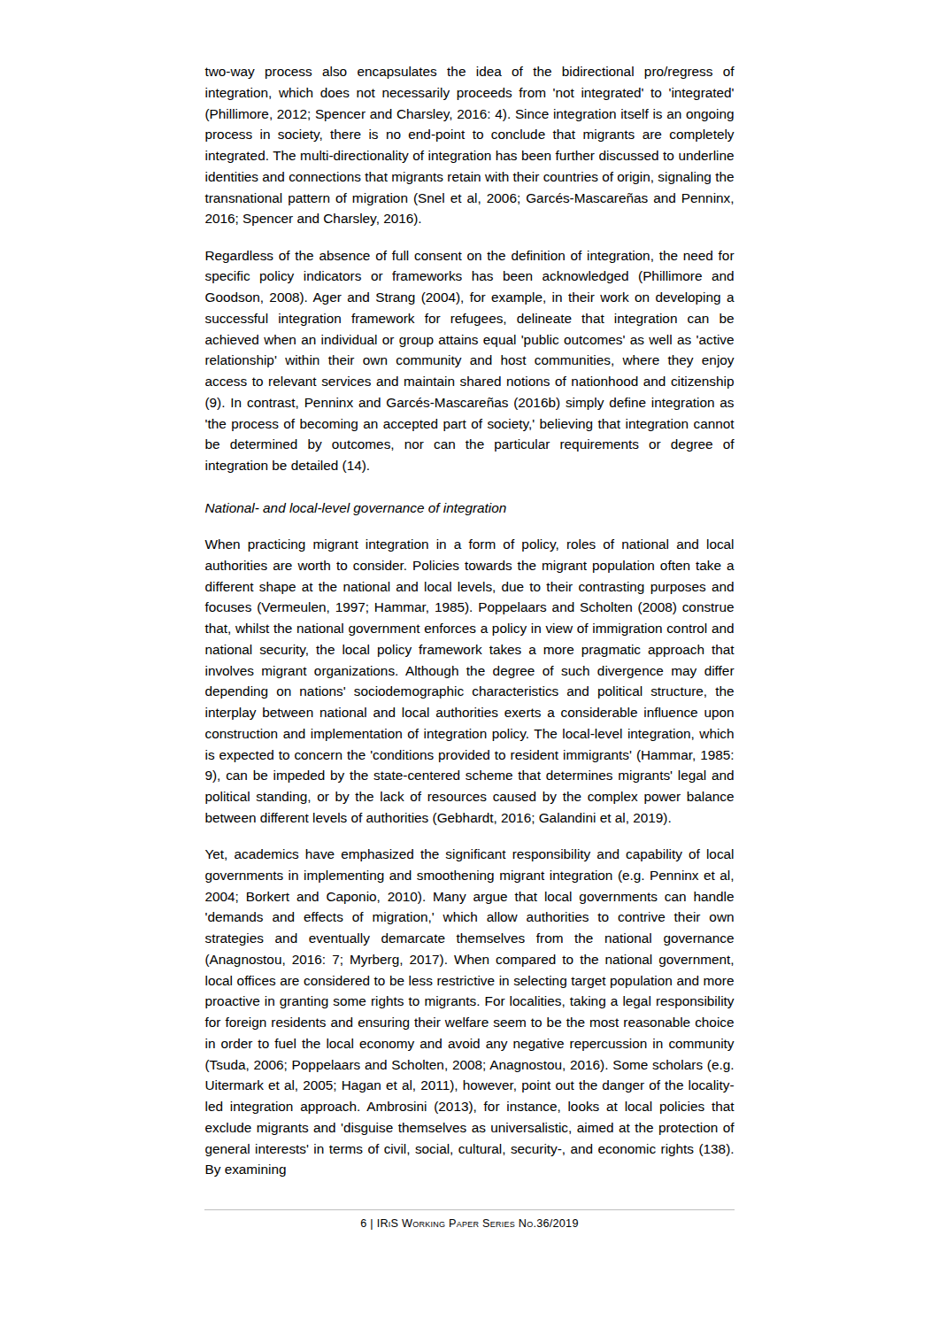two-way process also encapsulates the idea of the bidirectional pro/regress of integration, which does not necessarily proceeds from 'not integrated' to 'integrated' (Phillimore, 2012; Spencer and Charsley, 2016: 4). Since integration itself is an ongoing process in society, there is no end-point to conclude that migrants are completely integrated. The multi-directionality of integration has been further discussed to underline identities and connections that migrants retain with their countries of origin, signaling the transnational pattern of migration (Snel et al, 2006; Garcés-Mascareñas and Penninx, 2016; Spencer and Charsley, 2016).
Regardless of the absence of full consent on the definition of integration, the need for specific policy indicators or frameworks has been acknowledged (Phillimore and Goodson, 2008). Ager and Strang (2004), for example, in their work on developing a successful integration framework for refugees, delineate that integration can be achieved when an individual or group attains equal 'public outcomes' as well as 'active relationship' within their own community and host communities, where they enjoy access to relevant services and maintain shared notions of nationhood and citizenship (9). In contrast, Penninx and Garcés-Mascareñas (2016b) simply define integration as 'the process of becoming an accepted part of society,' believing that integration cannot be determined by outcomes, nor can the particular requirements or degree of integration be detailed (14).
National- and local-level governance of integration
When practicing migrant integration in a form of policy, roles of national and local authorities are worth to consider. Policies towards the migrant population often take a different shape at the national and local levels, due to their contrasting purposes and focuses (Vermeulen, 1997; Hammar, 1985). Poppelaars and Scholten (2008) construe that, whilst the national government enforces a policy in view of immigration control and national security, the local policy framework takes a more pragmatic approach that involves migrant organizations. Although the degree of such divergence may differ depending on nations' sociodemographic characteristics and political structure, the interplay between national and local authorities exerts a considerable influence upon construction and implementation of integration policy. The local-level integration, which is expected to concern the 'conditions provided to resident immigrants' (Hammar, 1985: 9), can be impeded by the state-centered scheme that determines migrants' legal and political standing, or by the lack of resources caused by the complex power balance between different levels of authorities (Gebhardt, 2016; Galandini et al, 2019).
Yet, academics have emphasized the significant responsibility and capability of local governments in implementing and smoothening migrant integration (e.g. Penninx et al, 2004; Borkert and Caponio, 2010). Many argue that local governments can handle 'demands and effects of migration,' which allow authorities to contrive their own strategies and eventually demarcate themselves from the national governance (Anagnostou, 2016: 7; Myrberg, 2017). When compared to the national government, local offices are considered to be less restrictive in selecting target population and more proactive in granting some rights to migrants. For localities, taking a legal responsibility for foreign residents and ensuring their welfare seem to be the most reasonable choice in order to fuel the local economy and avoid any negative repercussion in community (Tsuda, 2006; Poppelaars and Scholten, 2008; Anagnostou, 2016). Some scholars (e.g. Uitermark et al, 2005; Hagan et al, 2011), however, point out the danger of the locality-led integration approach. Ambrosini (2013), for instance, looks at local policies that exclude migrants and 'disguise themselves as universalistic, aimed at the protection of general interests' in terms of civil, social, cultural, security-, and economic rights (138). By examining
6 | IRiS Working Paper Series No.36/2019